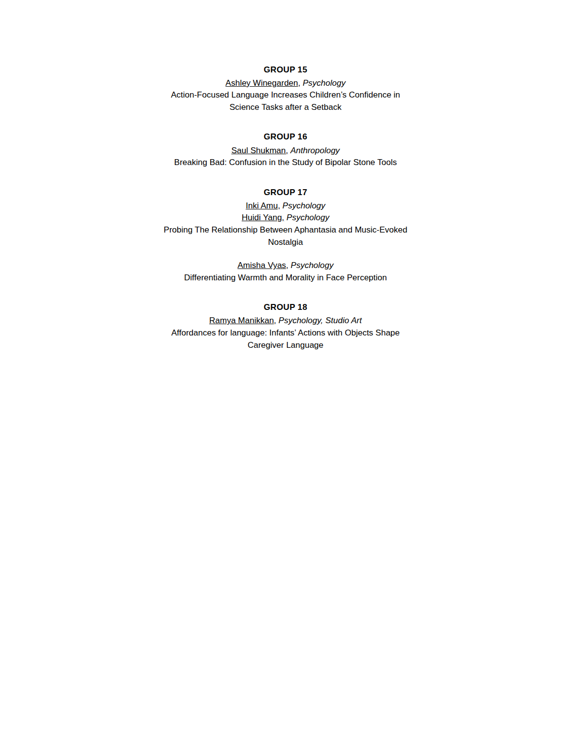GROUP 15
Ashley Winegarden, Psychology
Action-Focused Language Increases Children’s Confidence in Science Tasks after a Setback
GROUP 16
Saul Shukman, Anthropology
Breaking Bad: Confusion in the Study of Bipolar Stone Tools
GROUP 17
Inki Amu, Psychology
Huidi Yang, Psychology
Probing The Relationship Between Aphantasia and Music-Evoked Nostalgia
Amisha Vyas, Psychology
Differentiating Warmth and Morality in Face Perception
GROUP 18
Ramya Manikkan, Psychology, Studio Art
Affordances for language: Infants’ Actions with Objects Shape Caregiver Language